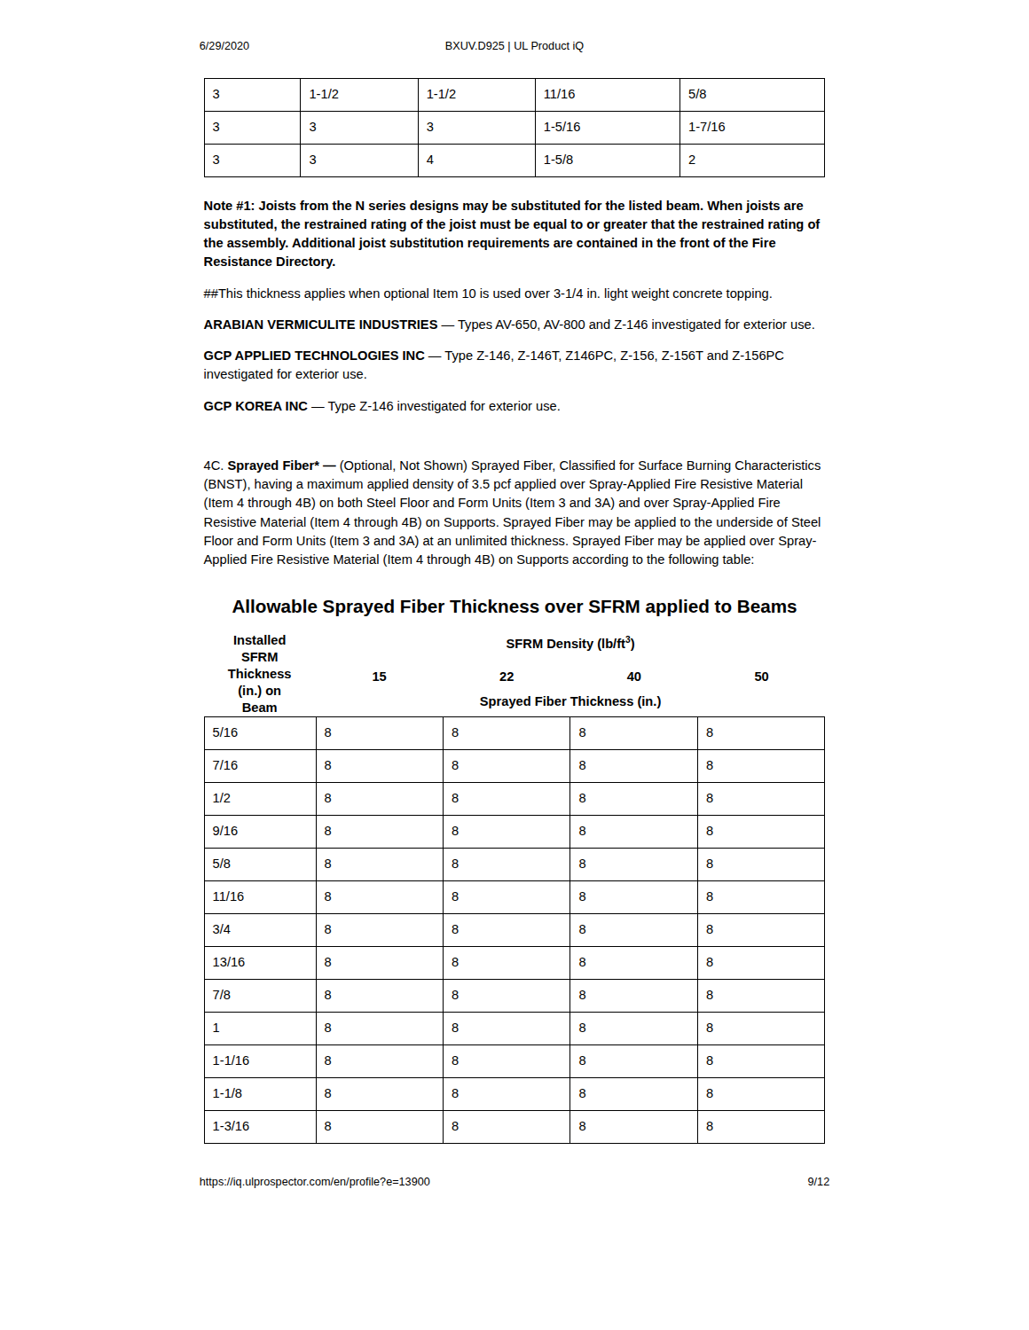6/29/2020
BXUV.D925 | UL Product iQ
| 3 | 1-1/2 | 1-1/2 | 11/16 | 5/8 |
| 3 | 3 | 3 | 1-5/16 | 1-7/16 |
| 3 | 3 | 4 | 1-5/8 | 2 |
Note #1: Joists from the N series designs may be substituted for the listed beam. When joists are substituted, the restrained rating of the joist must be equal to or greater that the restrained rating of the assembly. Additional joist substitution requirements are contained in the front of the Fire Resistance Directory.
##This thickness applies when optional Item 10 is used over 3-1/4 in. light weight concrete topping.
ARABIAN VERMICULITE INDUSTRIES — Types AV-650, AV-800 and Z-146 investigated for exterior use.
GCP APPLIED TECHNOLOGIES INC — Type Z-146, Z-146T, Z146PC, Z-156, Z-156T and Z-156PC investigated for exterior use.
GCP KOREA INC — Type Z-146 investigated for exterior use.
4C. Sprayed Fiber* — (Optional, Not Shown) Sprayed Fiber, Classified for Surface Burning Characteristics (BNST), having a maximum applied density of 3.5 pcf applied over Spray-Applied Fire Resistive Material (Item 4 through 4B) on both Steel Floor and Form Units (Item 3 and 3A) and over Spray-Applied Fire Resistive Material (Item 4 through 4B) on Supports. Sprayed Fiber may be applied to the underside of Steel Floor and Form Units (Item 3 and 3A) at an unlimited thickness. Sprayed Fiber may be applied over Spray-Applied Fire Resistive Material (Item 4 through 4B) on Supports according to the following table:
Allowable Sprayed Fiber Thickness over SFRM applied to Beams
| Installed SFRM Thickness (in.) on Beam | SFRM Density (lb/ft 3 ) |
| 15 | 22 | 40 | 50 |
| Sprayed Fiber Thickness (in.) |
| 5/16 | 8 | 8 | 8 | 8 |
| 7/16 | 8 | 8 | 8 | 8 |
| 1/2 | 8 | 8 | 8 | 8 |
| 9/16 | 8 | 8 | 8 | 8 |
| 5/8 | 8 | 8 | 8 | 8 |
| 11/16 | 8 | 8 | 8 | 8 |
| 3/4 | 8 | 8 | 8 | 8 |
| 13/16 | 8 | 8 | 8 | 8 |
| 7/8 | 8 | 8 | 8 | 8 |
| 1 | 8 | 8 | 8 | 8 |
| 1-1/16 | 8 | 8 | 8 | 8 |
| 1-1/8 | 8 | 8 | 8 | 8 |
| 1-3/16 | 8 | 8 | 8 | 8 |
https://iq.ulprospector.com/en/profile?e=13900
9/12